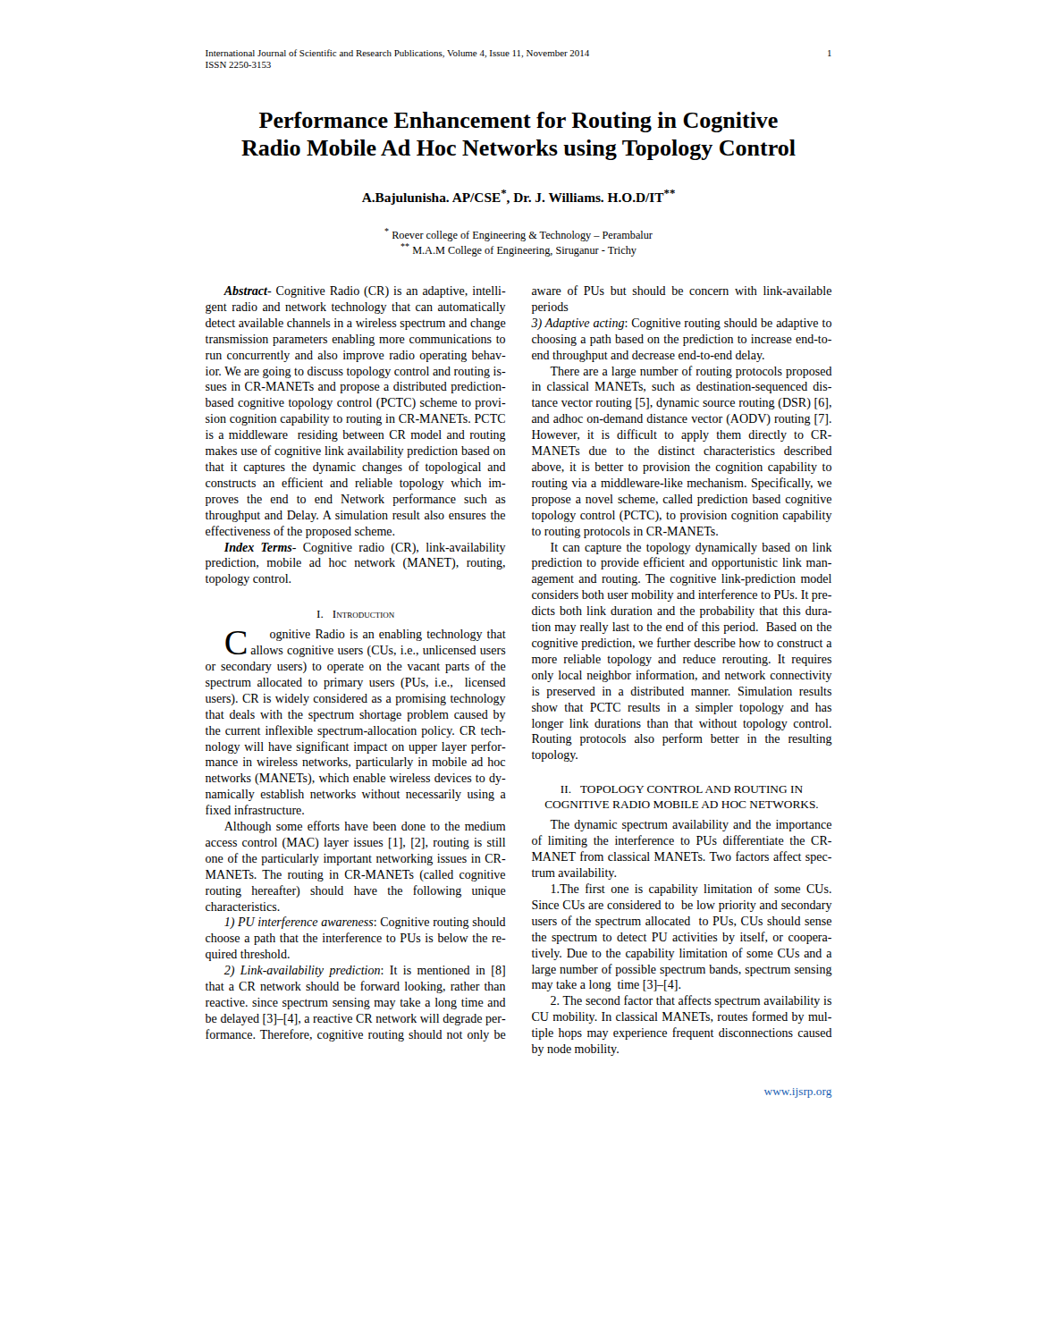International Journal of Scientific and Research Publications, Volume 4, Issue 11, November 2014
ISSN 2250-3153 1
Performance Enhancement for Routing in Cognitive Radio Mobile Ad Hoc Networks using Topology Control
A.Bajulunisha. AP/CSE*, Dr. J. Williams. H.O.D/IT**
* Roever college of Engineering & Technology – Perambalur
** M.A.M College of Engineering, Siruganur - Trichy
Abstract- Cognitive Radio (CR) is an adaptive, intelligent radio and network technology that can automatically detect available channels in a wireless spectrum and change transmission parameters enabling more communications to run concurrently and also improve radio operating behavior. We are going to discuss topology control and routing issues in CR-MANETs and propose a distributed prediction-based cognitive topology control (PCTC) scheme to provision cognition capability to routing in CR-MANETs. PCTC is a middleware residing between CR model and routing makes use of cognitive link availability prediction based on that it captures the dynamic changes of topological and constructs an efficient and reliable topology which improves the end to end Network performance such as throughput and Delay. A simulation result also ensures the effectiveness of the proposed scheme.
Index Terms- Cognitive radio (CR), link-availability prediction, mobile ad hoc network (MANET), routing, topology control.
I. Introduction
Cognitive Radio is an enabling technology that allows cognitive users (CUs, i.e., unlicensed users or secondary users) to operate on the vacant parts of the spectrum allocated to primary users (PUs, i.e., licensed users). CR is widely considered as a promising technology that deals with the spectrum shortage problem caused by the current inflexible spectrum-allocation policy. CR technology will have significant impact on upper layer performance in wireless networks, particularly in mobile ad hoc networks (MANETs), which enable wireless devices to dynamically establish networks without necessarily using a fixed infrastructure.
Although some efforts have been done to the medium access control (MAC) layer issues [1], [2], routing is still one of the particularly important networking issues in CR-MANETs. The routing in CR-MANETs (called cognitive routing hereafter) should have the following unique characteristics.
1) PU interference awareness: Cognitive routing should choose a path that the interference to PUs is below the required threshold.
2) Link-availability prediction: It is mentioned in [8] that a CR network should be forward looking, rather than reactive. since spectrum sensing may take a long time and be delayed [3]–[4], a reactive CR network will degrade performance. Therefore, cognitive routing should not only be aware of PUs but should be concern with link-available periods
3) Adaptive acting: Cognitive routing should be adaptive to choosing a path based on the prediction to increase end-to-end throughput and decrease end-to-end delay.
There are a large number of routing protocols proposed in classical MANETs, such as destination-sequenced distance vector routing [5], dynamic source routing (DSR) [6], and adhoc on-demand distance vector (AODV) routing [7]. However, it is difficult to apply them directly to CR-MANETs due to the distinct characteristics described above, it is better to provision the cognition capability to routing via a middleware-like mechanism. Specifically, we propose a novel scheme, called prediction based cognitive topology control (PCTC), to provision cognition capability to routing protocols in CR-MANETs.
It can capture the topology dynamically based on link prediction to provide efficient and opportunistic link management and routing. The cognitive link-prediction model considers both user mobility and interference to PUs. It predicts both link duration and the probability that this duration may really last to the end of this period. Based on the cognitive prediction, we further describe how to construct a more reliable topology and reduce rerouting. It requires only local neighbor information, and network connectivity is preserved in a distributed manner. Simulation results show that PCTC results in a simpler topology and has longer link durations than that without topology control. Routing protocols also perform better in the resulting topology.
II. Topology control and routing in cognitive radio mobile ad hoc networks.
The dynamic spectrum availability and the importance of limiting the interference to PUs differentiate the CR-MANET from classical MANETs. Two factors affect spectrum availability.
1.The first one is capability limitation of some CUs. Since CUs are considered to be low priority and secondary users of the spectrum allocated to PUs, CUs should sense the spectrum to detect PU activities by itself, or cooperatively. Due to the capability limitation of some CUs and a large number of possible spectrum bands, spectrum sensing may take a long time [3]–[4].
2. The second factor that affects spectrum availability is CU mobility. In classical MANETs, routes formed by multiple hops may experience frequent disconnections caused by node mobility.
www.ijsrp.org